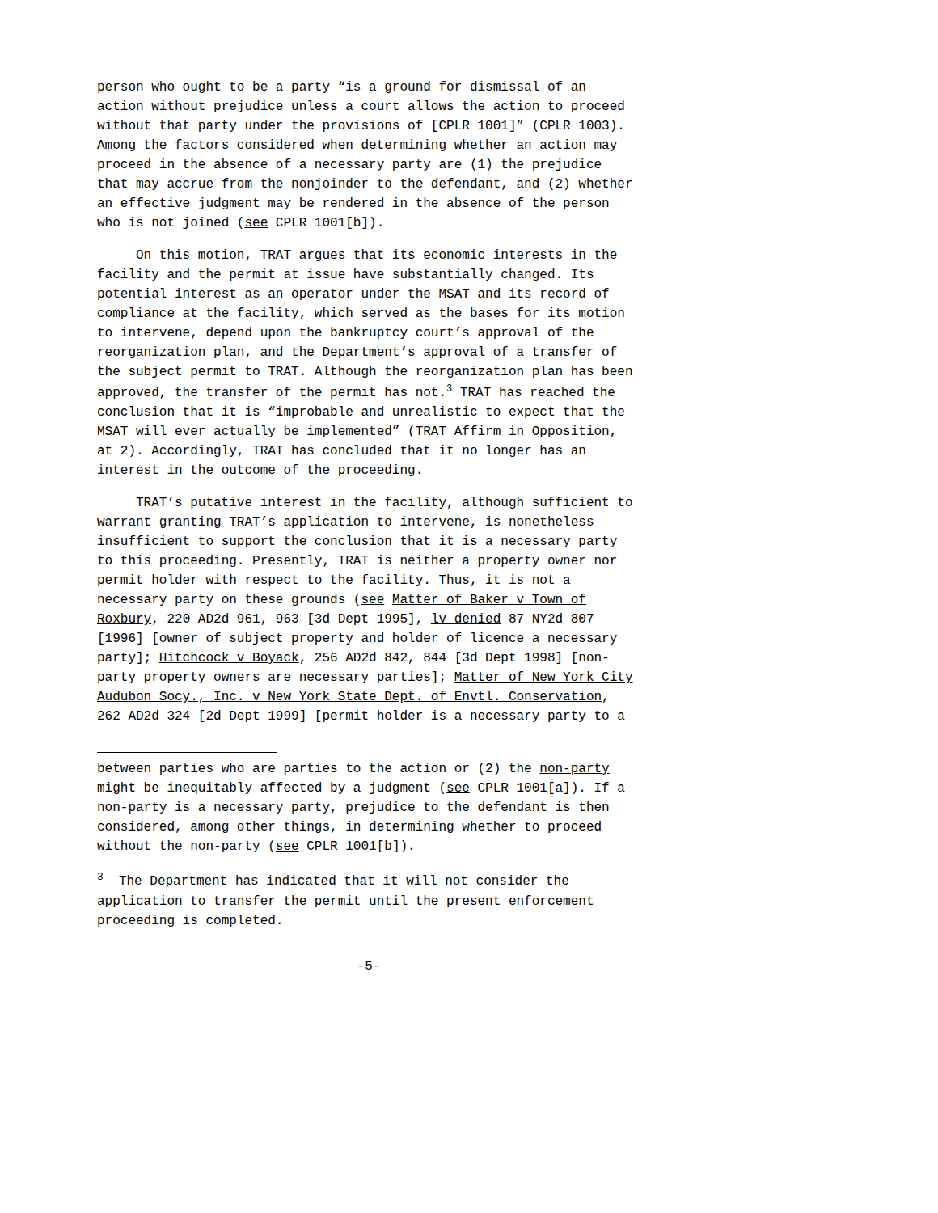person who ought to be a party “is a ground for dismissal of an action without prejudice unless a court allows the action to proceed without that party under the provisions of [CPLR 1001]” (CPLR 1003). Among the factors considered when determining whether an action may proceed in the absence of a necessary party are (1) the prejudice that may accrue from the nonjoinder to the defendant, and (2) whether an effective judgment may be rendered in the absence of the person who is not joined (see CPLR 1001[b]).
On this motion, TRAT argues that its economic interests in the facility and the permit at issue have substantially changed. Its potential interest as an operator under the MSAT and its record of compliance at the facility, which served as the bases for its motion to intervene, depend upon the bankruptcy court’s approval of the reorganization plan, and the Department’s approval of a transfer of the subject permit to TRAT. Although the reorganization plan has been approved, the transfer of the permit has not.3 TRAT has reached the conclusion that it is “improbable and unrealistic to expect that the MSAT will ever actually be implemented” (TRAT Affirm in Opposition, at 2). Accordingly, TRAT has concluded that it no longer has an interest in the outcome of the proceeding.
TRAT’s putative interest in the facility, although sufficient to warrant granting TRAT’s application to intervene, is nonetheless insufficient to support the conclusion that it is a necessary party to this proceeding. Presently, TRAT is neither a property owner nor permit holder with respect to the facility. Thus, it is not a necessary party on these grounds (see Matter of Baker v Town of Roxbury, 220 AD2d 961, 963 [3d Dept 1995], lv denied 87 NY2d 807 [1996] [owner of subject property and holder of licence a necessary party]; Hitchcock v Boyack, 256 AD2d 842, 844 [3d Dept 1998] [non-party property owners are necessary parties]; Matter of New York City Audubon Socy., Inc. v New York State Dept. of Envtl. Conservation, 262 AD2d 324 [2d Dept 1999] [permit holder is a necessary party to a
between parties who are parties to the action or (2) the non-party might be inequitably affected by a judgment (see CPLR 1001[a]). If a non-party is a necessary party, prejudice to the defendant is then considered, among other things, in determining whether to proceed without the non-party (see CPLR 1001[b]).
3 The Department has indicated that it will not consider the application to transfer the permit until the present enforcement proceeding is completed.
-5-